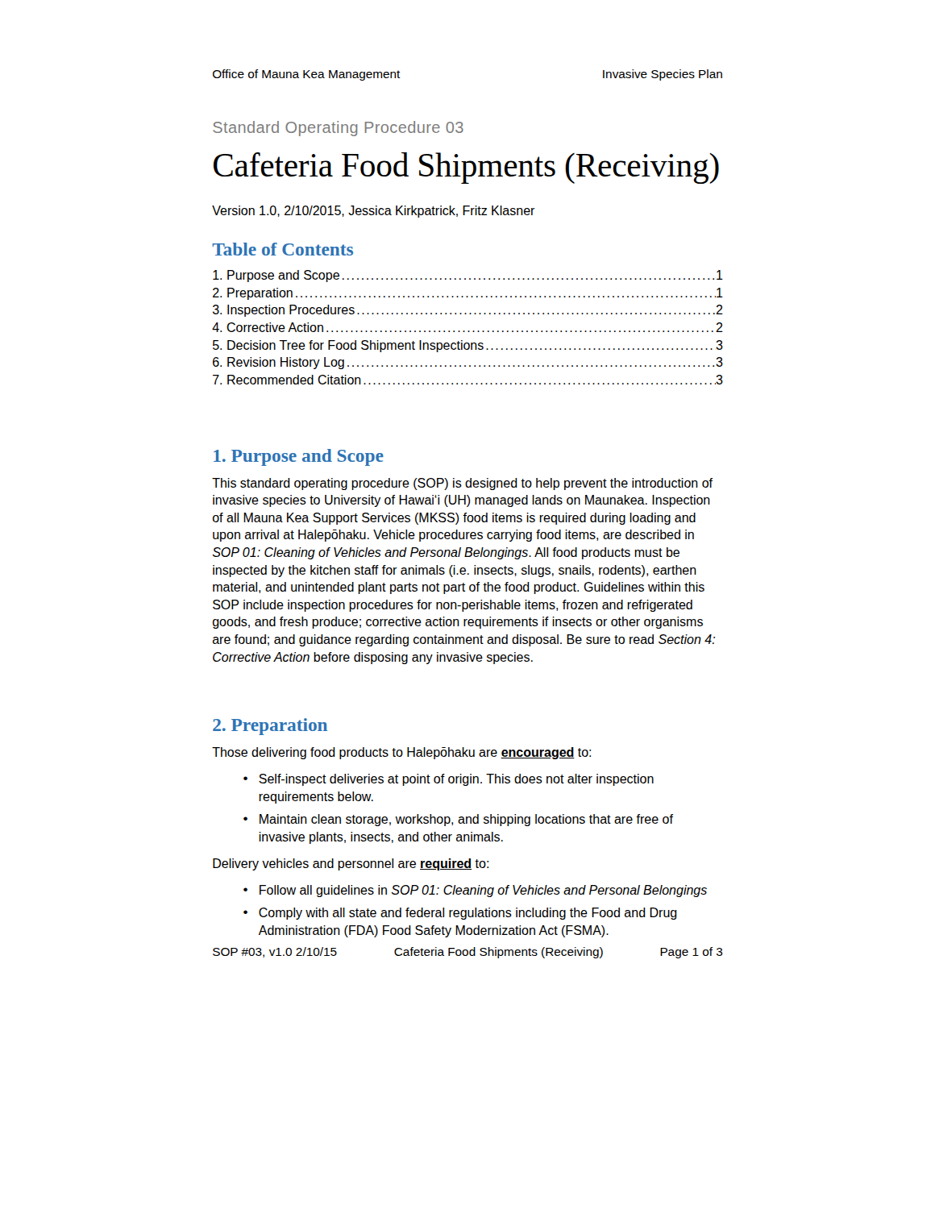Office of Mauna Kea Management Invasive Species Plan
Standard Operating Procedure 03
Cafeteria Food Shipments (Receiving)
Version 1.0, 2/10/2015, Jessica Kirkpatrick, Fritz Klasner
Table of Contents
1. Purpose and Scope........................................................................................................................... 1
2. Preparation..................................................................................................................................... 1
3. Inspection Procedures..................................................................................................................... 2
4. Corrective Action............................................................................................................................ 2
5. Decision Tree for Food Shipment Inspections......................................................................... 3
6. Revision History Log....................................................................................................................... 3
7. Recommended Citation.................................................................................................................. 3
1. Purpose and Scope
This standard operating procedure (SOP) is designed to help prevent the introduction of invasive species to University of Hawai‘i (UH) managed lands on Maunakea. Inspection of all Mauna Kea Support Services (MKSS) food items is required during loading and upon arrival at Halepōhaku. Vehicle procedures carrying food items, are described in SOP 01: Cleaning of Vehicles and Personal Belongings. All food products must be inspected by the kitchen staff for animals (i.e. insects, slugs, snails, rodents), earthen material, and unintended plant parts not part of the food product. Guidelines within this SOP include inspection procedures for non-perishable items, frozen and refrigerated goods, and fresh produce; corrective action requirements if insects or other organisms are found; and guidance regarding containment and disposal. Be sure to read Section 4: Corrective Action before disposing any invasive species.
2. Preparation
Those delivering food products to Halepōhaku are encouraged to:
Self-inspect deliveries at point of origin. This does not alter inspection requirements below.
Maintain clean storage, workshop, and shipping locations that are free of invasive plants, insects, and other animals.
Delivery vehicles and personnel are required to:
Follow all guidelines in SOP 01: Cleaning of Vehicles and Personal Belongings
Comply with all state and federal regulations including the Food and Drug Administration (FDA) Food Safety Modernization Act (FSMA).
SOP #03, v1.0 2/10/15 Cafeteria Food Shipments (Receiving) Page 1 of 3